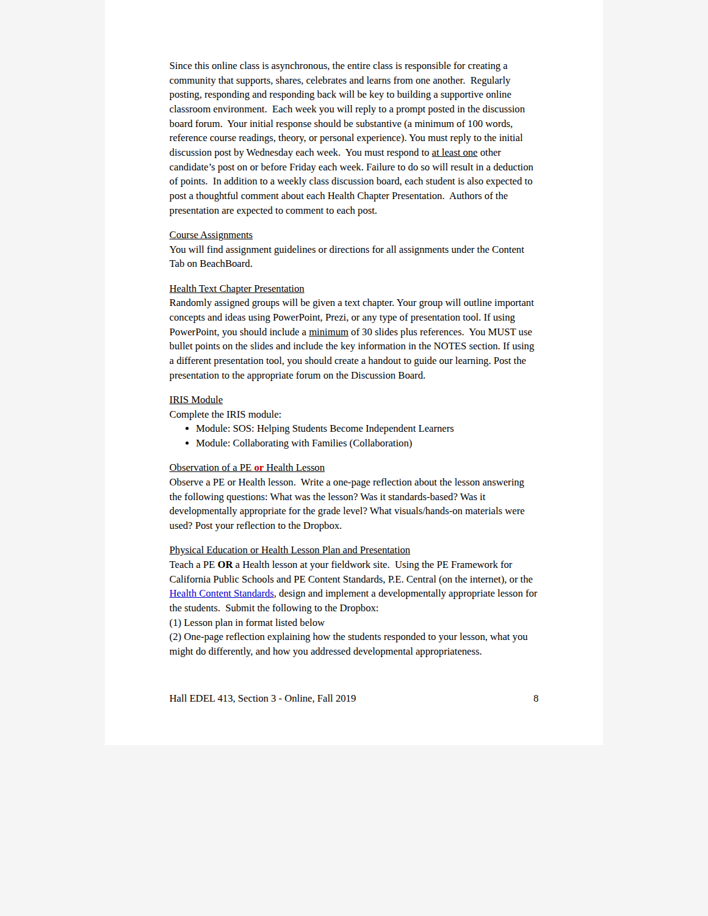Since this online class is asynchronous, the entire class is responsible for creating a community that supports, shares, celebrates and learns from one another. Regularly posting, responding and responding back will be key to building a supportive online classroom environment. Each week you will reply to a prompt posted in the discussion board forum. Your initial response should be substantive (a minimum of 100 words, reference course readings, theory, or personal experience). You must reply to the initial discussion post by Wednesday each week. You must respond to at least one other candidate’s post on or before Friday each week. Failure to do so will result in a deduction of points. In addition to a weekly class discussion board, each student is also expected to post a thoughtful comment about each Health Chapter Presentation. Authors of the presentation are expected to comment to each post.
Course Assignments
You will find assignment guidelines or directions for all assignments under the Content Tab on BeachBoard.
Health Text Chapter Presentation
Randomly assigned groups will be given a text chapter. Your group will outline important concepts and ideas using PowerPoint, Prezi, or any type of presentation tool. If using PowerPoint, you should include a minimum of 30 slides plus references. You MUST use bullet points on the slides and include the key information in the NOTES section. If using a different presentation tool, you should create a handout to guide our learning. Post the presentation to the appropriate forum on the Discussion Board.
IRIS Module
Complete the IRIS module:
Module: SOS: Helping Students Become Independent Learners
Module: Collaborating with Families (Collaboration)
Observation of a PE or Health Lesson
Observe a PE or Health lesson. Write a one-page reflection about the lesson answering the following questions: What was the lesson? Was it standards-based? Was it developmentally appropriate for the grade level? What visuals/hands-on materials were used? Post your reflection to the Dropbox.
Physical Education or Health Lesson Plan and Presentation
Teach a PE OR a Health lesson at your fieldwork site. Using the PE Framework for California Public Schools and PE Content Standards, P.E. Central (on the internet), or the Health Content Standards, design and implement a developmentally appropriate lesson for the students. Submit the following to the Dropbox:
(1) Lesson plan in format listed below
(2) One-page reflection explaining how the students responded to your lesson, what you might do differently, and how you addressed developmental appropriateness.
Hall EDEL 413, Section 3 - Online, Fall 2019 8